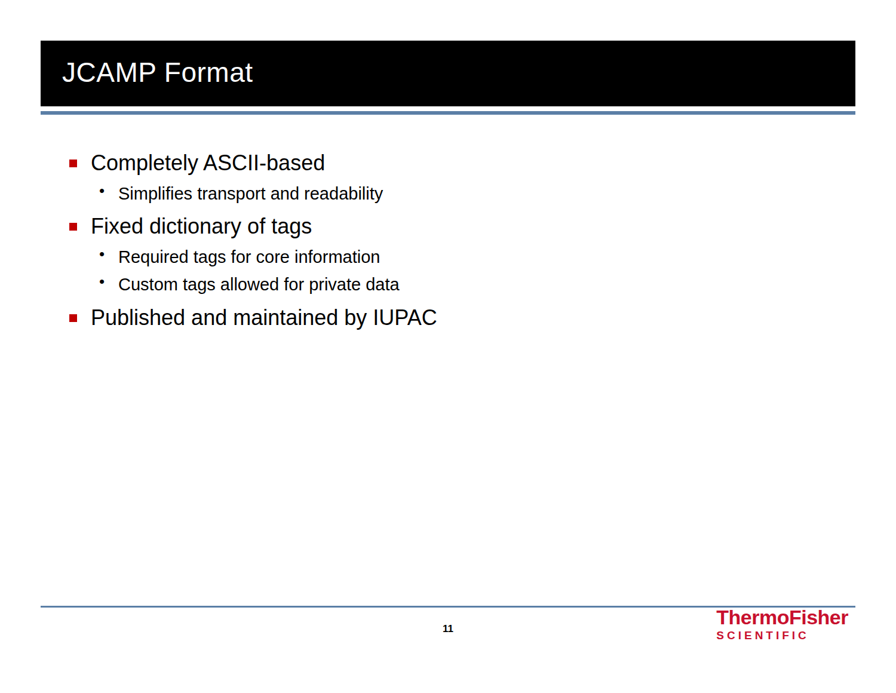JCAMP Format
Completely ASCII-based
Simplifies transport and readability
Fixed dictionary of tags
Required tags for core information
Custom tags allowed for private data
Published and maintained by IUPAC
11
ThermoFisher
SCIENTIFIC